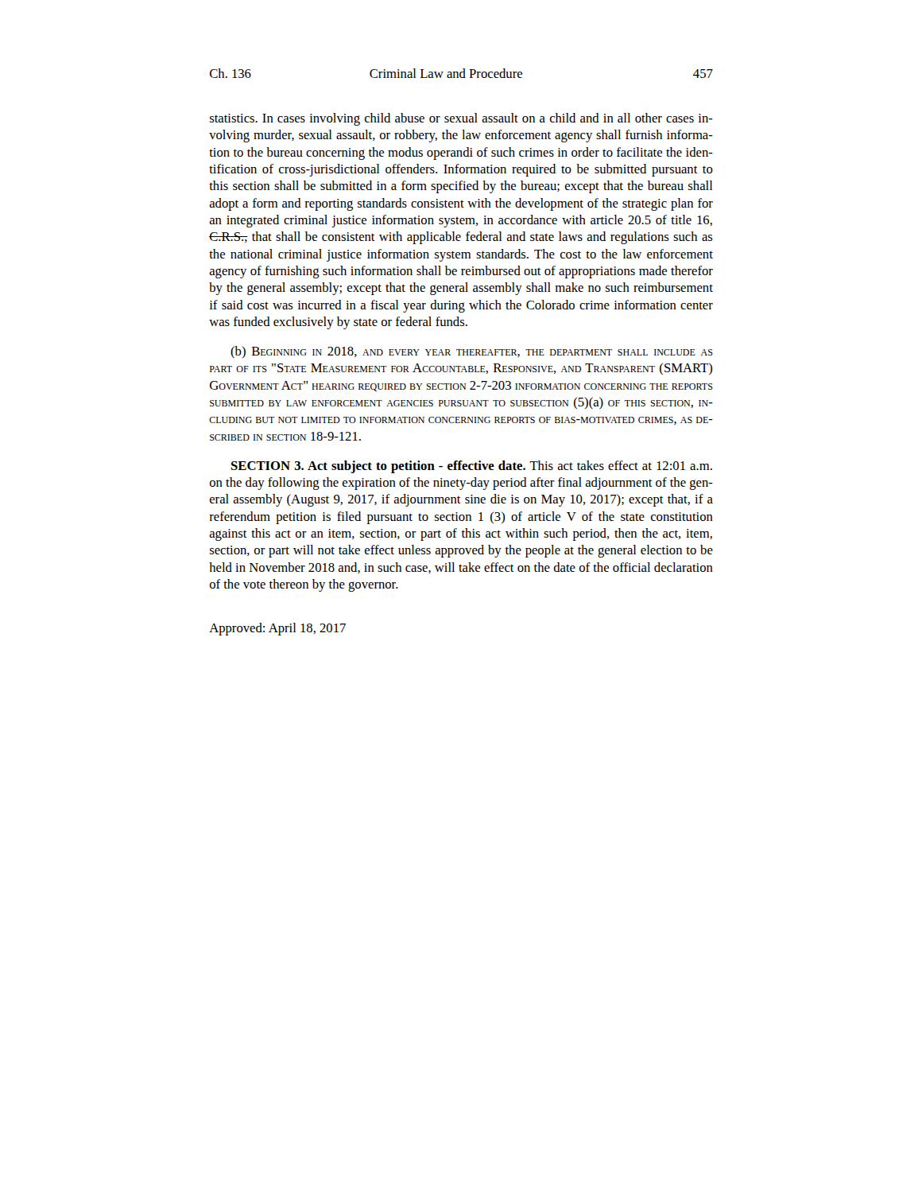Ch. 136 Criminal Law and Procedure 457
statistics. In cases involving child abuse or sexual assault on a child and in all other cases involving murder, sexual assault, or robbery, the law enforcement agency shall furnish information to the bureau concerning the modus operandi of such crimes in order to facilitate the identification of cross-jurisdictional offenders. Information required to be submitted pursuant to this section shall be submitted in a form specified by the bureau; except that the bureau shall adopt a form and reporting standards consistent with the development of the strategic plan for an integrated criminal justice information system, in accordance with article 20.5 of title 16, C.R.S., that shall be consistent with applicable federal and state laws and regulations such as the national criminal justice information system standards. The cost to the law enforcement agency of furnishing such information shall be reimbursed out of appropriations made therefor by the general assembly; except that the general assembly shall make no such reimbursement if said cost was incurred in a fiscal year during which the Colorado crime information center was funded exclusively by state or federal funds.
(b) Beginning in 2018, and every year thereafter, the department shall include as part of its "State Measurement for Accountable, Responsive, and Transparent (SMART) Government Act" hearing required by section 2-7-203 information concerning the reports submitted by law enforcement agencies pursuant to subsection (5)(a) of this section, including but not limited to information concerning reports of bias-motivated crimes, as described in section 18-9-121.
SECTION 3. Act subject to petition - effective date. This act takes effect at 12:01 a.m. on the day following the expiration of the ninety-day period after final adjournment of the general assembly (August 9, 2017, if adjournment sine die is on May 10, 2017); except that, if a referendum petition is filed pursuant to section 1 (3) of article V of the state constitution against this act or an item, section, or part of this act within such period, then the act, item, section, or part will not take effect unless approved by the people at the general election to be held in November 2018 and, in such case, will take effect on the date of the official declaration of the vote thereon by the governor.
Approved: April 18, 2017